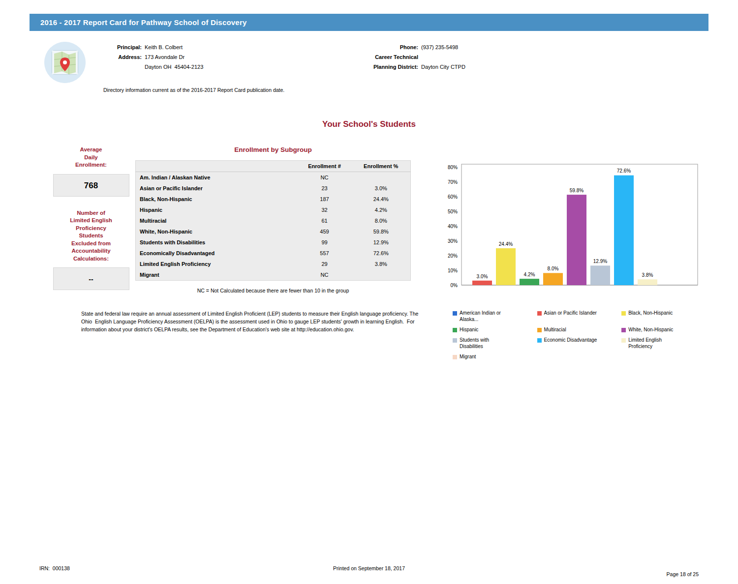2016 - 2017 Report Card for Pathway School of Discovery
Principal: Keith B. Colbert
Address: 173 Avondale Dr
Dayton OH 45404-2123
Phone:(937) 235-5498
Career Technical
Planning District: Dayton City CTPD
Directory information current as of the 2016-2017 Report Card publication date.
Your School's Students
Average
Daily
Enrollment:
768
Number of
Limited English
Proficiency
Students
Excluded from
Accountability
Calculations:
--
Enrollment by Subgroup
| | Enrollment # | Enrollment % |
| --- | --- | --- |
| Am. Indian / Alaskan Native | NC | |
| Asian or Pacific Islander | 23 | 3.0% |
| Black, Non-Hispanic | 187 | 24.4% |
| Hispanic | 32 | 4.2% |
| Multiracial | 61 | 8.0% |
| White, Non-Hispanic | 459 | 59.8% |
| Students with Disabilities | 99 | 12.9% |
| Economically Disadvantaged | 557 | 72.6% |
| Limited English Proficiency | 29 | 3.8% |
| Migrant | NC | |
NC = Not Calculated because there are fewer than 10 in the group
State and federal law require an annual assessment of Limited English Proficient (LEP) students to measure their English language proficiency. The Ohio English Language Proficiency Assessment (OELPA) is the assessment used in Ohio to gauge LEP students' growth in learning English. For information about your district's OELPA results, see the Department of Education's web site at http://education.ohio.gov.
Chart
80% 70% 60% 50% 40% 30% 20% 10% 0% 3.0% 24.4% 4.2% 8.0% 59.8% 12.9% 72.6% 3.8%
| American Indian or Alaska... | Asian or Pacific Islander | Black, Non-Hispanic |
| Hispanic | Multiracial | White, Non-Hispanic |
| Students with Disabilities | Economic Disadvantage | Limited English Proficiency |
| Migrant | | |
IRN: 000138
Printed on September 18, 2017
Page 18 of 25